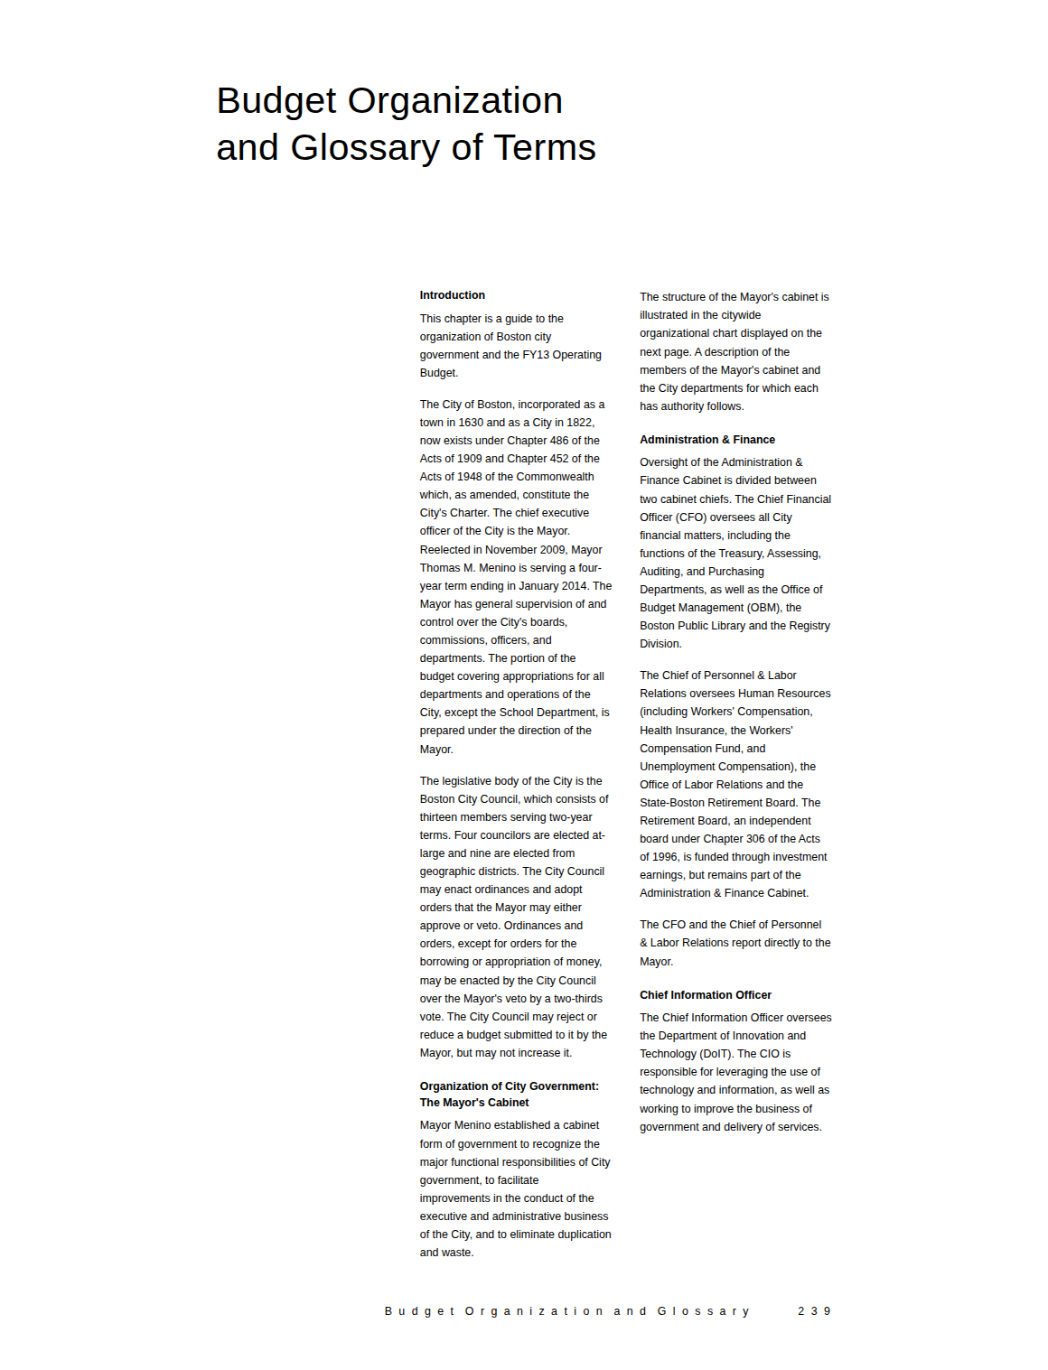Budget Organization
and Glossary of Terms
Introduction
This chapter is a guide to the organization of Boston city government and the FY13 Operating Budget.
The City of Boston, incorporated as a town in 1630 and as a City in 1822, now exists under Chapter 486 of the Acts of 1909 and Chapter 452 of the Acts of 1948 of the Commonwealth which, as amended, constitute the City's Charter. The chief executive officer of the City is the Mayor. Reelected in November 2009, Mayor Thomas M. Menino is serving a four-year term ending in January 2014. The Mayor has general supervision of and control over the City's boards, commissions, officers, and departments. The portion of the budget covering appropriations for all departments and operations of the City, except the School Department, is prepared under the direction of the Mayor.
The legislative body of the City is the Boston City Council, which consists of thirteen members serving two-year terms. Four councilors are elected at-large and nine are elected from geographic districts. The City Council may enact ordinances and adopt orders that the Mayor may either approve or veto. Ordinances and orders, except for orders for the borrowing or appropriation of money, may be enacted by the City Council over the Mayor's veto by a two-thirds vote. The City Council may reject or reduce a budget submitted to it by the Mayor, but may not increase it.
Organization of City Government: The Mayor's Cabinet
Mayor Menino established a cabinet form of government to recognize the major functional responsibilities of City government, to facilitate improvements in the conduct of the executive and administrative business of the City, and to eliminate duplication and waste.
The structure of the Mayor's cabinet is illustrated in the citywide organizational chart displayed on the next page. A description of the members of the Mayor's cabinet and the City departments for which each has authority follows.
Administration & Finance
Oversight of the Administration & Finance Cabinet is divided between two cabinet chiefs. The Chief Financial Officer (CFO) oversees all City financial matters, including the functions of the Treasury, Assessing, Auditing, and Purchasing Departments, as well as the Office of Budget Management (OBM), the Boston Public Library and the Registry Division.
The Chief of Personnel & Labor Relations oversees Human Resources (including Workers' Compensation, Health Insurance, the Workers' Compensation Fund, and Unemployment Compensation), the Office of Labor Relations and the State-Boston Retirement Board. The Retirement Board, an independent board under Chapter 306 of the Acts of 1996, is funded through investment earnings, but remains part of the Administration & Finance Cabinet.
The CFO and the Chief of Personnel & Labor Relations report directly to the Mayor.
Chief Information Officer
The Chief Information Officer oversees the Department of Innovation and Technology (DoIT). The CIO is responsible for leveraging the use of technology and information, as well as working to improve the business of government and delivery of services.
B u d g e t O r g a n i z a t i o n a n d G l o s s a r y 2 3 9